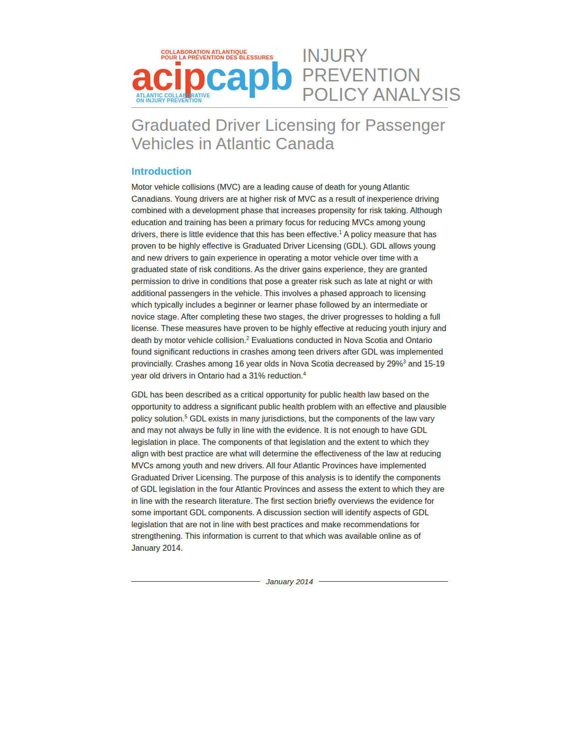COLLABORATION ATLANTIQUEPOUR LA PRÉVENTION DES BLESSURES
acip capb
ATLANTIC COLLABORATIVEON INJURY PREVENTION
INJURY
PREVENTION
POLICY ANALYSIS
Graduated Driver Licensing for Passenger Vehicles in Atlantic Canada
Introduction
Motor vehicle collisions (MVC) are a leading cause of death for young Atlantic Canadians. Young drivers are at higher risk of MVC as a result of inexperience driving combined with a development phase that increases propensity for risk taking. Although education and training has been a primary focus for reducing MVCs among young drivers, there is little evidence that this has been effective.1 A policy measure that has proven to be highly effective is Graduated Driver Licensing (GDL). GDL allows young and new drivers to gain experience in operating a motor vehicle over time with a graduated state of risk conditions. As the driver gains experience, they are granted permission to drive in conditions that pose a greater risk such as late at night or with additional passengers in the vehicle. This involves a phased approach to licensing which typically includes a beginner or learner phase followed by an intermediate or novice stage. After completing these two stages, the driver progresses to holding a full license. These measures have proven to be highly effective at reducing youth injury and death by motor vehicle collision.2 Evaluations conducted in Nova Scotia and Ontario found significant reductions in crashes among teen drivers after GDL was implemented provincially. Crashes among 16 year olds in Nova Scotia decreased by 29%3 and 15-19 year old drivers in Ontario had a 31% reduction.4
GDL has been described as a critical opportunity for public health law based on the opportunity to address a significant public health problem with an effective and plausible policy solution.5 GDL exists in many jurisdictions, but the components of the law vary and may not always be fully in line with the evidence. It is not enough to have GDL legislation in place. The components of that legislation and the extent to which they align with best practice are what will determine the effectiveness of the law at reducing MVCs among youth and new drivers. All four Atlantic Provinces have implemented Graduated Driver Licensing. The purpose of this analysis is to identify the components of GDL legislation in the four Atlantic Provinces and assess the extent to which they are in line with the research literature. The first section briefly overviews the evidence for some important GDL components. A discussion section will identify aspects of GDL legislation that are not in line with best practices and make recommendations for strengthening. This information is current to that which was available online as of January 2014.
January 2014